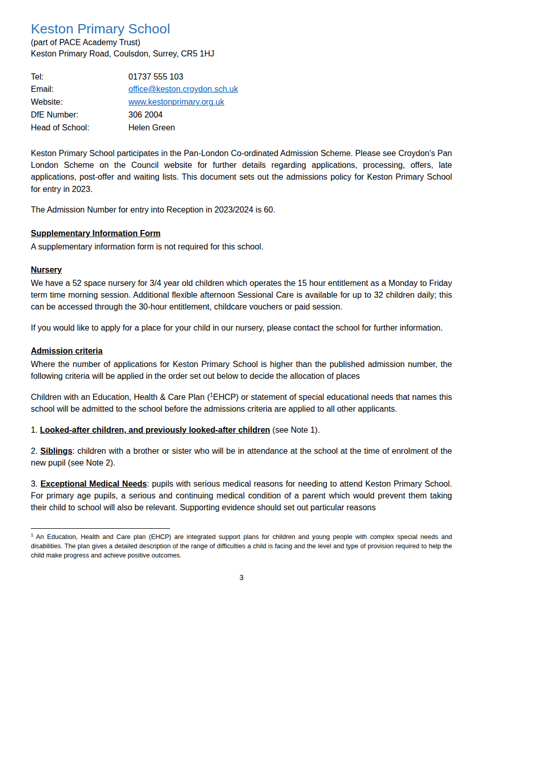Keston Primary School
(part of PACE Academy Trust)
Keston Primary Road, Coulsdon, Surrey, CR5 1HJ
| Tel: | 01737 555 103 |
| Email: | office@keston.croydon.sch.uk |
| Website: | www.kestonprimary.org.uk |
| DfE Number: | 306 2004 |
| Head of School: | Helen Green |
Keston Primary School participates in the Pan-London Co-ordinated Admission Scheme. Please see Croydon's Pan London Scheme on the Council website for further details regarding applications, processing, offers, late applications, post-offer and waiting lists. This document sets out the admissions policy for Keston Primary School for entry in 2023.
The Admission Number for entry into Reception in 2023/2024 is 60.
Supplementary Information Form
A supplementary information form is not required for this school.
Nursery
We have a 52 space nursery for 3/4 year old children which operates the 15 hour entitlement as a Monday to Friday term time morning session. Additional flexible afternoon Sessional Care is available for up to 32 children daily; this can be accessed through the 30-hour entitlement, childcare vouchers or paid session.
If you would like to apply for a place for your child in our nursery, please contact the school for further information.
Admission criteria
Where the number of applications for Keston Primary School is higher than the published admission number, the following criteria will be applied in the order set out below to decide the allocation of places
Children with an Education, Health & Care Plan (1EHCP) or statement of special educational needs that names this school will be admitted to the school before the admissions criteria are applied to all other applicants.
1. Looked-after children, and previously looked-after children (see Note 1).
2. Siblings: children with a brother or sister who will be in attendance at the school at the time of enrolment of the new pupil (see Note 2).
3. Exceptional Medical Needs: pupils with serious medical reasons for needing to attend Keston Primary School. For primary age pupils, a serious and continuing medical condition of a parent which would prevent them taking their child to school will also be relevant. Supporting evidence should set out particular reasons
1 An Education, Health and Care plan (EHCP) are integrated support plans for children and young people with complex special needs and disabilities. The plan gives a detailed description of the range of difficulties a child is facing and the level and type of provision required to help the child make progress and achieve positive outcomes.
3